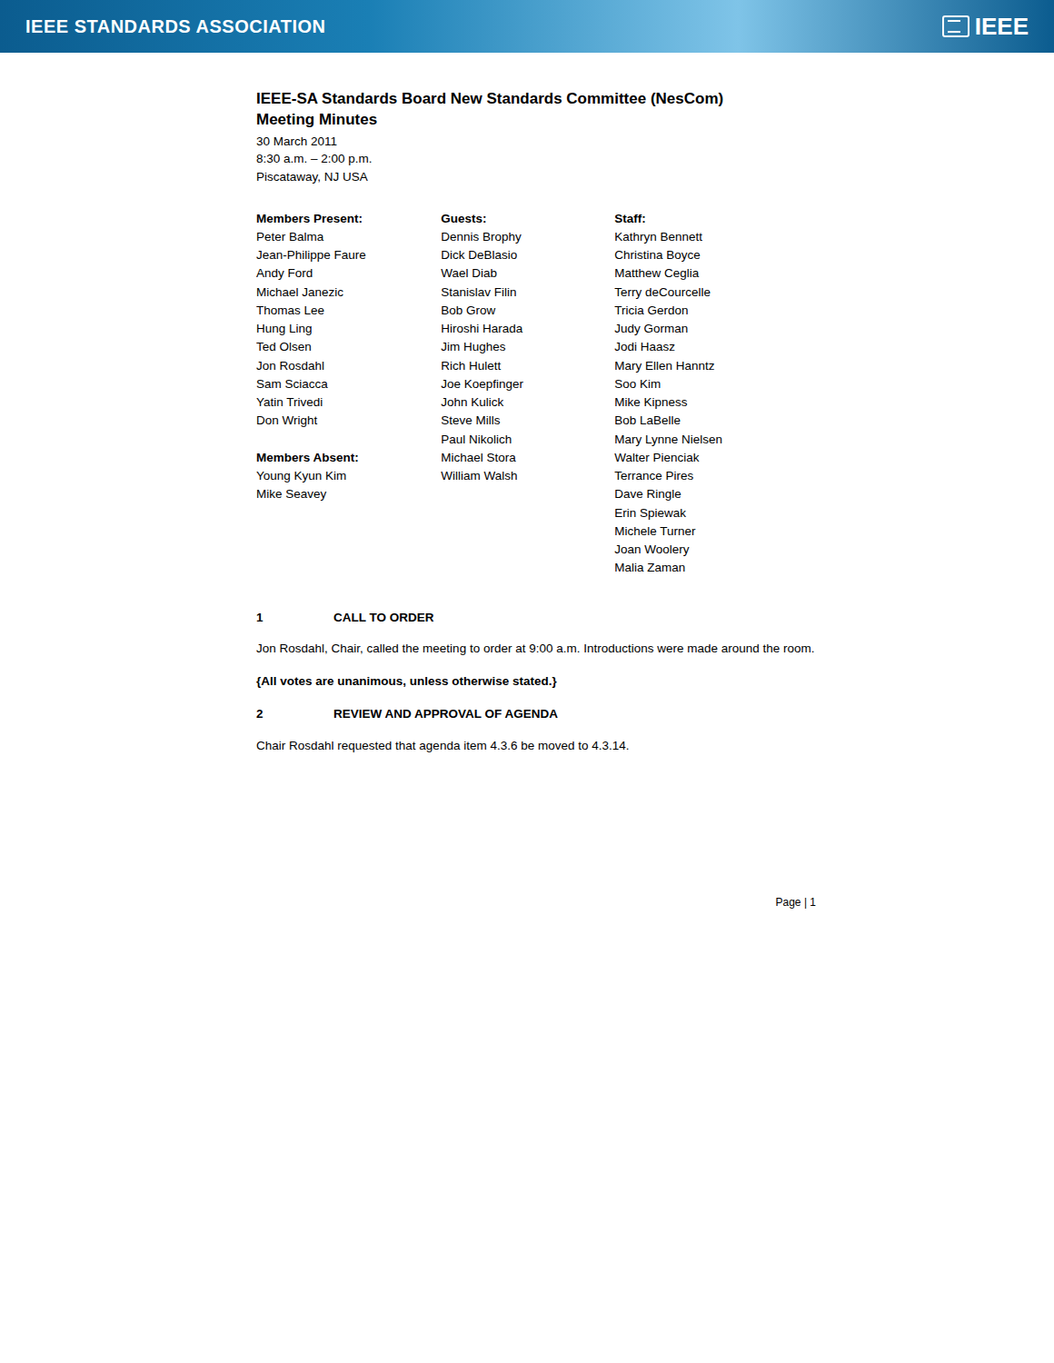IEEE STANDARDS ASSOCIATION
IEEE
IEEE-SA Standards Board New Standards Committee (NesCom)
Meeting Minutes
30 March 2011
8:30 a.m. – 2:00 p.m.
Piscataway, NJ USA
| Members Present: | Guests: | Staff: |
| Peter Balma | Dennis Brophy | Kathryn Bennett |
| Jean-Philippe Faure | Dick DeBlasio | Christina Boyce |
| Andy Ford | Wael Diab | Matthew Ceglia |
| Michael Janezic | Stanislav Filin | Terry deCourcelle |
| Thomas Lee | Bob Grow | Tricia Gerdon |
| Hung Ling | Hiroshi Harada | Judy Gorman |
| Ted Olsen | Jim Hughes | Jodi Haasz |
| Jon Rosdahl | Rich Hulett | Mary Ellen Hanntz |
| Sam Sciacca | Joe Koepfinger | Soo Kim |
| Yatin Trivedi | John Kulick | Mike Kipness |
| Don Wright | Steve Mills | Bob LaBelle |
| | Paul Nikolich | Mary Lynne Nielsen |
| Members Absent: | Michael Stora | Walter Pienciak |
| Young Kyun Kim | William Walsh | Terrance Pires |
| Mike Seavey | | Dave Ringle |
| | | Erin Spiewak |
| | | Michele Turner |
| | | Joan Woolery |
| | | Malia Zaman |
1 CALL TO ORDER
Jon Rosdahl, Chair, called the meeting to order at 9:00 a.m. Introductions were made around the room.
{All votes are unanimous, unless otherwise stated.}
2 REVIEW AND APPROVAL OF AGENDA
Chair Rosdahl requested that agenda item 4.3.6 be moved to 4.3.14.
Page | 1